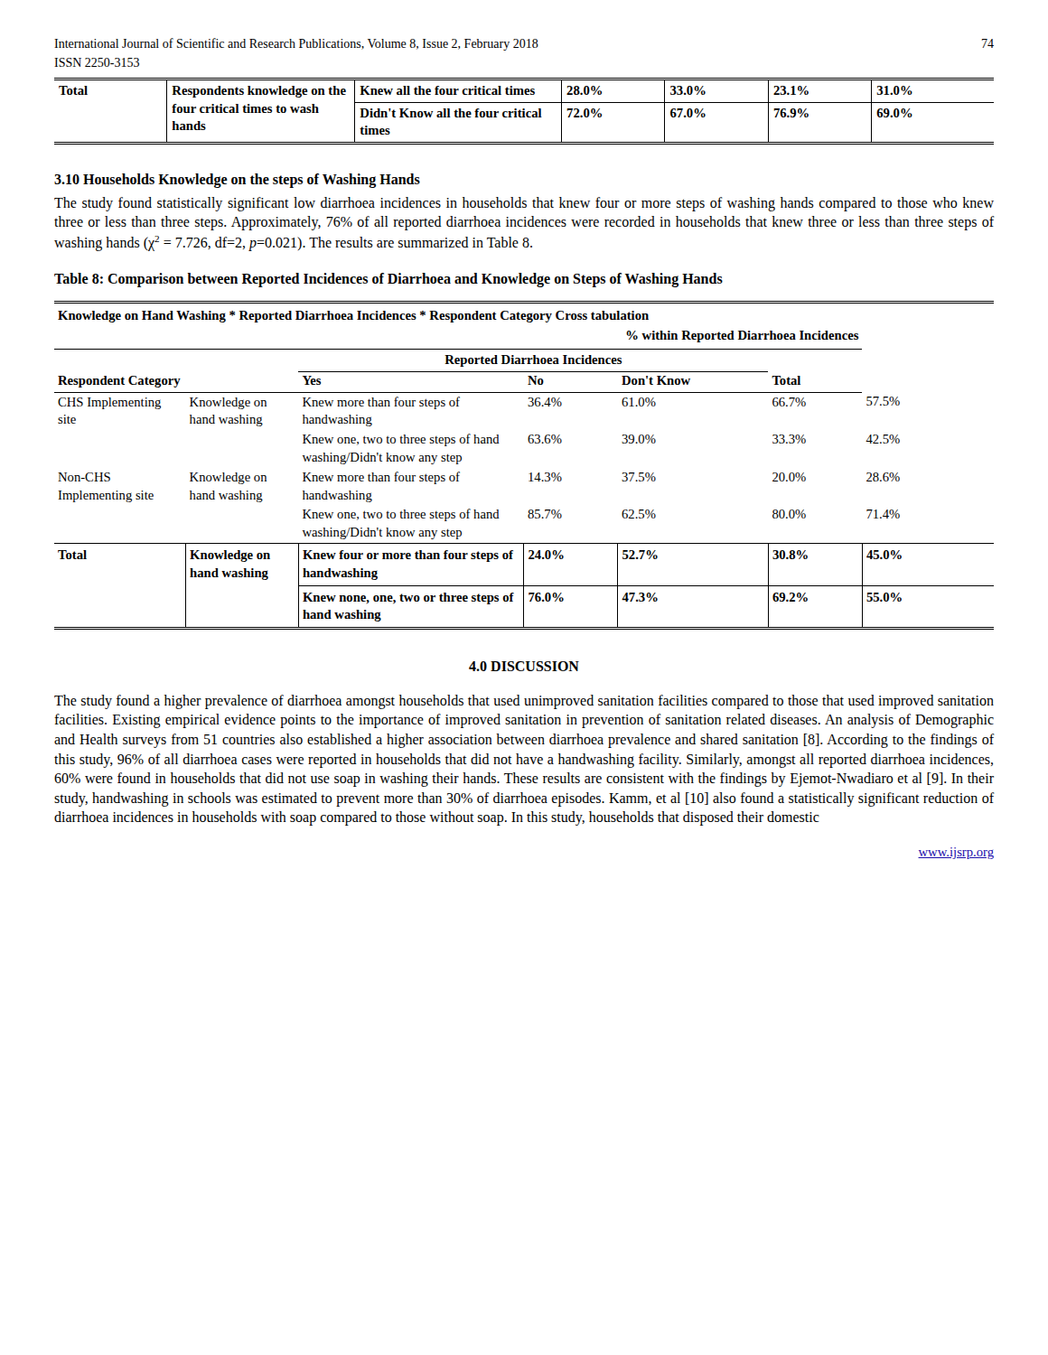International Journal of Scientific and Research Publications, Volume 8, Issue 2, February 2018 74
ISSN 2250-3153
| Total | Respondents knowledge on the four critical times to wash hands | Knew all the four critical times | 28.0% | 33.0% | 23.1% | 31.0% |
| Didn't Know all the four critical times | 72.0% | 67.0% | 76.9% | 69.0% |
3.10 Households Knowledge on the steps of Washing Hands
The study found statistically significant low diarrhoea incidences in households that knew four or more steps of washing hands compared to those who knew three or less than three steps. Approximately, 76% of all reported diarrhoea incidences were recorded in households that knew three or less than three steps of washing hands (χ2 = 7.726, df=2, p=0.021). The results are summarized in Table 8.
Table 8: Comparison between Reported Incidences of Diarrhoea and Knowledge on Steps of Washing Hands
| Knowledge on Hand Washing * Reported Diarrhoea Incidences * Respondent Category Cross tabulation |
| % within Reported Diarrhoea Incidences |
| Respondent Category | Reported Diarrhoea Incidences | Total |
| Yes | No | Don't Know |
| CHS Implementing site | Knowledge on hand washing | Knew more than four steps of handwashing | 36.4% | 61.0% | 66.7% | 57.5% |
| | Knew one, two to three steps of hand washing/Didn't know any step | 63.6% | 39.0% | 33.3% | 42.5% |
| Non-CHS Implementing site | Knowledge on hand washing | Knew more than four steps of handwashing | 14.3% | 37.5% | 20.0% | 28.6% |
| | Knew one, two to three steps of hand washing/Didn't know any step | 85.7% | 62.5% | 80.0% | 71.4% |
| Total | Knowledge on hand washing | Knew four or more than four steps of handwashing | 24.0% | 52.7% | 30.8% | 45.0% |
| Knew none, one, two or three steps of hand washing | 76.0% | 47.3% | 69.2% | 55.0% |
4.0 DISCUSSION
The study found a higher prevalence of diarrhoea amongst households that used unimproved sanitation facilities compared to those that used improved sanitation facilities. Existing empirical evidence points to the importance of improved sanitation in prevention of sanitation related diseases. An analysis of Demographic and Health surveys from 51 countries also established a higher association between diarrhoea prevalence and shared sanitation [8]. According to the findings of this study, 96% of all diarrhoea cases were reported in households that did not have a handwashing facility. Similarly, amongst all reported diarrhoea incidences, 60% were found in households that did not use soap in washing their hands. These results are consistent with the findings by Ejemot-Nwadiaro et al [9]. In their study, handwashing in schools was estimated to prevent more than 30% of diarrhoea episodes. Kamm, et al [10] also found a statistically significant reduction of diarrhoea incidences in households with soap compared to those without soap. In this study, households that disposed their domestic
www.ijsrp.org